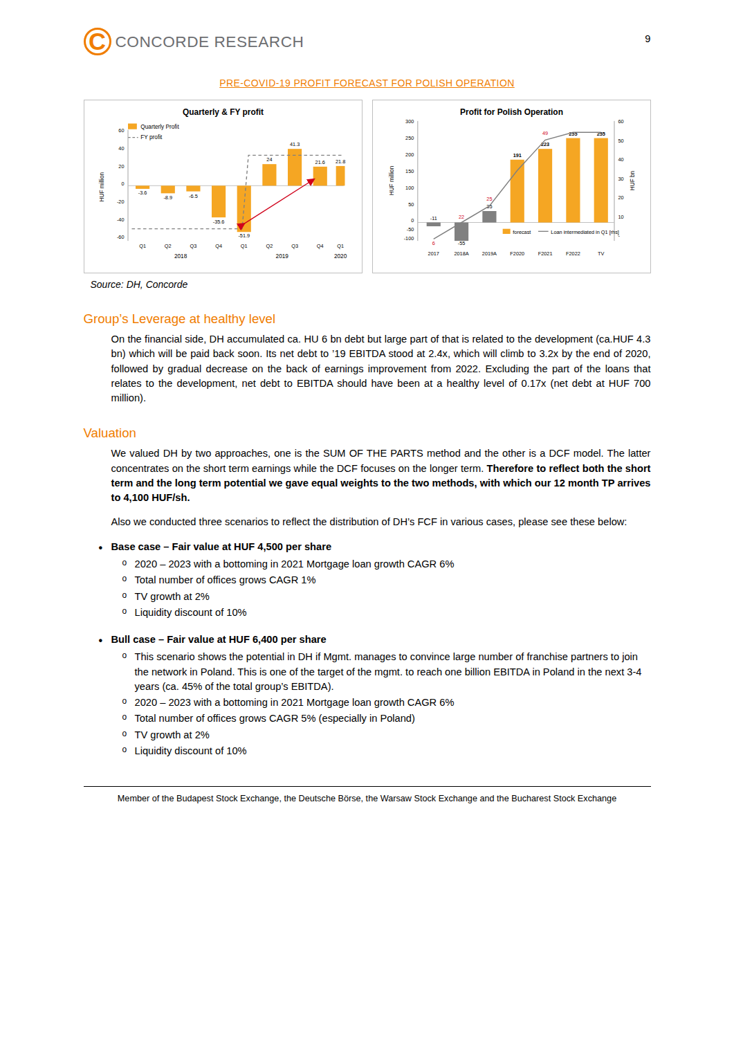C
CONCORDE RESEARCH
9
PRE-COVID-19 PROFIT FORECAST FOR POLISH OPERATION
Quarterly & FY profit Quarterly Profit FY profit 60 40 20 0 -20 -40 -60 HUF million -3.6 -8.9 -6.5 -35.6 -51.9 24 41.3 21.6 21.8 Q1 Q2 Q3 Q4 Q1 Q2 Q3 Q4 Q1 2018 2019 2020
Profit for Polish Operation 300 250 200 150 100 50 0 -50 -100 HUF million 60 50 40 30 20 10 - HUF bn -11 -55 35 191 223 255 255 6 22 25 49 forecast Loan intermediated in Q1 [rhs] 2017 2018A 2019A F2020 F2021 F2022 TV
Source: DH, Concorde
Group’s Leverage at healthy level
On the financial side, DH accumulated ca. HU 6 bn debt but large part of that is related to the development (ca.HUF 4.3 bn) which will be paid back soon. Its net debt to ’19 EBITDA stood at 2.4x, which will climb to 3.2x by the end of 2020, followed by gradual decrease on the back of earnings improvement from 2022. Excluding the part of the loans that relates to the development, net debt to EBITDA should have been at a healthy level of 0.17x (net debt at HUF 700 million).
Valuation
We valued DH by two approaches, one is the SUM OF THE PARTS method and the other is a DCF model. The latter concentrates on the short term earnings while the DCF focuses on the longer term. Therefore to reflect both the short term and the long term potential we gave equal weights to the two methods, with which our 12 month TP arrives to 4,100 HUF/sh.
Also we conducted three scenarios to reflect the distribution of DH’s FCF in various cases, please see these below:
Base case – Fair value at HUF 4,500 per share
2020 – 2023 with a bottoming in 2021 Mortgage loan growth CAGR 6%
Total number of offices grows CAGR 1%
TV growth at 2%
Liquidity discount of 10%
Bull case – Fair value at HUF 6,400 per share
This scenario shows the potential in DH if Mgmt. manages to convince large number of franchise partners to join the network in Poland. This is one of the target of the mgmt. to reach one billion EBITDA in Poland in the next 3-4 years (ca. 45% of the total group’s EBITDA).
2020 – 2023 with a bottoming in 2021 Mortgage loan growth CAGR 6%
Total number of offices grows CAGR 5% (especially in Poland)
TV growth at 2%
Liquidity discount of 10%
Member of the Budapest Stock Exchange, the Deutsche Börse, the Warsaw Stock Exchange and the Bucharest Stock Exchange